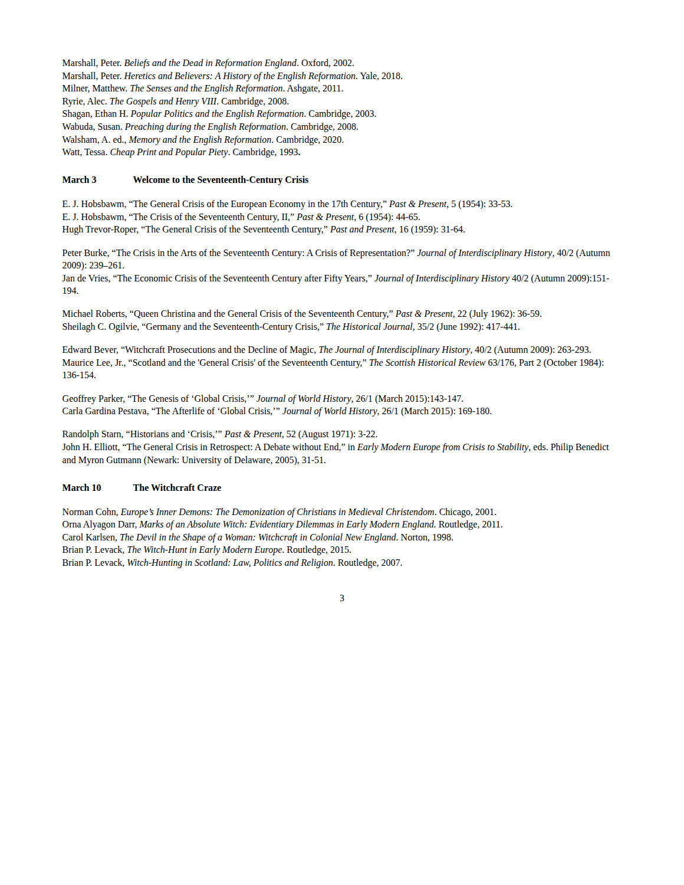Marshall, Peter. Beliefs and the Dead in Reformation England. Oxford, 2002.
Marshall, Peter. Heretics and Believers: A History of the English Reformation. Yale, 2018.
Milner, Matthew. The Senses and the English Reformation. Ashgate, 2011.
Ryrie, Alec. The Gospels and Henry VIII. Cambridge, 2008.
Shagan, Ethan H. Popular Politics and the English Reformation. Cambridge, 2003.
Wabuda, Susan. Preaching during the English Reformation. Cambridge, 2008.
Walsham, A. ed., Memory and the English Reformation. Cambridge, 2020.
Watt, Tessa. Cheap Print and Popular Piety. Cambridge, 1993.
March 3 Welcome to the Seventeenth-Century Crisis
E. J. Hobsbawm, “The General Crisis of the European Economy in the 17th Century,” Past & Present, 5 (1954): 33-53.
E. J. Hobsbawm, “The Crisis of the Seventeenth Century, II,” Past & Present, 6 (1954): 44-65.
Hugh Trevor-Roper, “The General Crisis of the Seventeenth Century,” Past and Present, 16 (1959): 31-64.
Peter Burke, “The Crisis in the Arts of the Seventeenth Century: A Crisis of Representation?” Journal of Interdisciplinary History, 40/2 (Autumn 2009): 239–261.
Jan de Vries, “The Economic Crisis of the Seventeenth Century after Fifty Years,” Journal of Interdisciplinary History 40/2 (Autumn 2009):151-194.
Michael Roberts, “Queen Christina and the General Crisis of the Seventeenth Century,” Past & Present, 22 (July 1962): 36-59.
Sheilagh C. Ogilvie, “Germany and the Seventeenth-Century Crisis,” The Historical Journal, 35/2 (June 1992): 417-441.
Edward Bever, “Witchcraft Prosecutions and the Decline of Magic, The Journal of Interdisciplinary History, 40/2 (Autumn 2009): 263-293.
Maurice Lee, Jr., “Scotland and the 'General Crisis' of the Seventeenth Century,” The Scottish Historical Review 63/176, Part 2 (October 1984): 136-154.
Geoffrey Parker, “The Genesis of ‘Global Crisis,’” Journal of World History, 26/1 (March 2015):143-147.
Carla Gardina Pestava, “The Afterlife of ‘Global Crisis,’” Journal of World History, 26/1 (March 2015): 169-180.
Randolph Starn, “Historians and ‘Crisis,’” Past & Present, 52 (August 1971): 3-22.
John H. Elliott, “The General Crisis in Retrospect: A Debate without End,” in Early Modern Europe from Crisis to Stability, eds. Philip Benedict and Myron Gutmann (Newark: University of Delaware, 2005), 31-51.
March 10 The Witchcraft Craze
Norman Cohn, Europe’s Inner Demons: The Demonization of Christians in Medieval Christendom. Chicago, 2001.
Orna Alyagon Darr, Marks of an Absolute Witch: Evidentiary Dilemmas in Early Modern England. Routledge, 2011.
Carol Karlsen, The Devil in the Shape of a Woman: Witchcraft in Colonial New England. Norton, 1998.
Brian P. Levack, The Witch-Hunt in Early Modern Europe. Routledge, 2015.
Brian P. Levack, Witch-Hunting in Scotland: Law, Politics and Religion. Routledge, 2007.
3